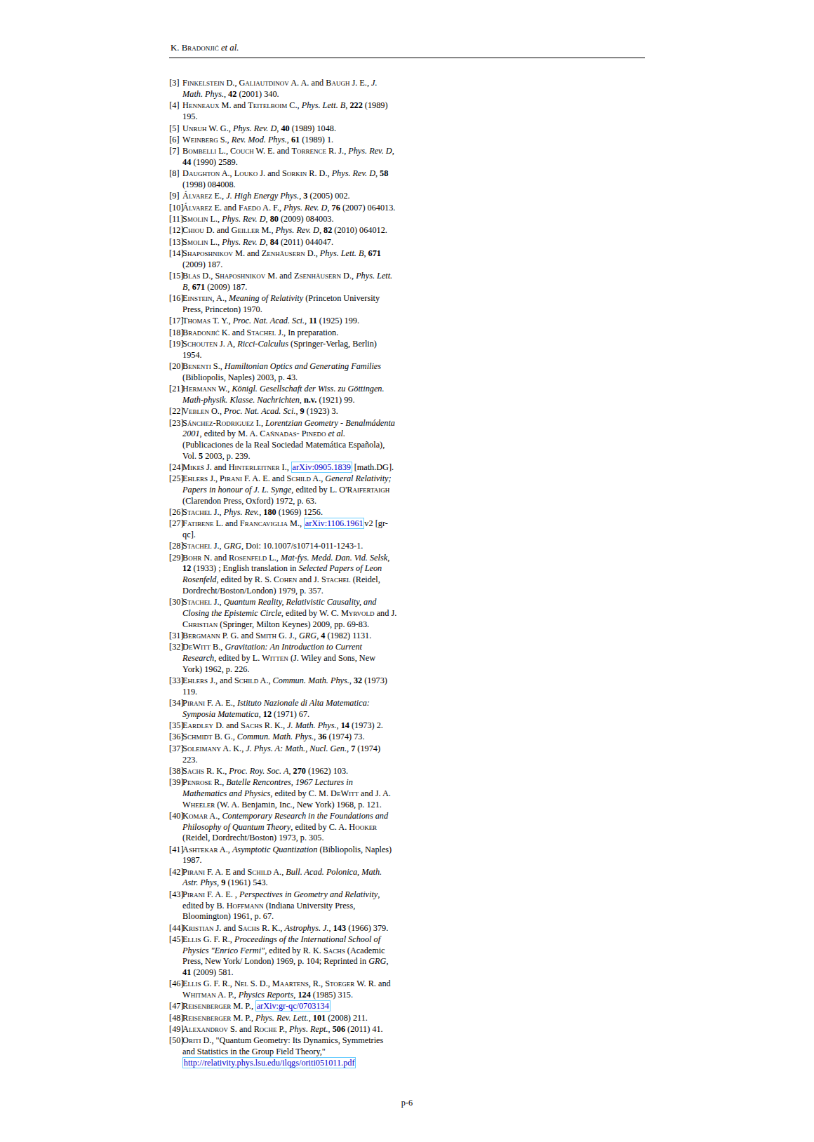K. Bradonjić et al.
[3] Finkelstein D., Galiautdinov A. A. and Baugh J. E., J. Math. Phys., 42 (2001) 340.
[4] Henneaux M. and Teitelboim C., Phys. Lett. B, 222 (1989) 195.
[5] Unruh W. G., Phys. Rev. D, 40 (1989) 1048.
[6] Weinberg S., Rev. Mod. Phys., 61 (1989) 1.
[7] Bombelli L., Couch W. E. and Torrence R. J., Phys. Rev. D, 44 (1990) 2589.
[8] Daughton A., Louko J. and Sorkin R. D., Phys. Rev. D, 58 (1998) 084008.
[9] Álvarez E., J. High Energy Phys., 3 (2005) 002.
[10] Álvarez E. and Faedo A. F., Phys. Rev. D, 76 (2007) 064013.
[11] Smolin L., Phys. Rev. D, 80 (2009) 084003.
[12] Chiou D. and Geiller M., Phys. Rev. D, 82 (2010) 064012.
[13] Smolin L., Phys. Rev. D, 84 (2011) 044047.
[14] Shaposhnikov M. and Zenhäusern D., Phys. Lett. B, 671 (2009) 187.
[15] Blas D., Shaposhnikov M. and Zsenhäusern D., Phys. Lett. B, 671 (2009) 187.
[16] Einstein, A., Meaning of Relativity (Princeton University Press, Princeton) 1970.
[17] Thomas T. Y., Proc. Nat. Acad. Sci., 11 (1925) 199.
[18] Bradonjić K. and Stachel J., In preparation.
[19] Schouten J. A, Ricci-Calculus (Springer-Verlag, Berlin) 1954.
[20] Benenti S., Hamiltonian Optics and Generating Families (Bibliopolis, Naples) 2003, p. 43.
[21] Hermann W., Königl. Gesellschaft der Wiss. zu Göttingen. Math-physik. Klasse. Nachrichten, n.v. (1921) 99.
[22] Veblen O., Proc. Nat. Acad. Sci., 9 (1923) 3.
[23] Sánchez-Rodriguez I., Lorentzian Geometry - Benalmádenta 2001, edited by M. A. Cañnadas- Pinedo et al. (Publicaciones de la Real Sociedad Matemática Española), Vol. 5 2003, p. 239.
[24] Mikeš J. and Hinterleitner I., arXiv:0905.1839 [math.DG].
[25] Ehlers J., Pirani F. A. E. and Schild A., General Relativity; Papers in honour of J. L. Synge, edited by L. O'Raifertaigh (Clarendon Press, Oxford) 1972, p. 63.
[26] Stachel J., Phys. Rev., 180 (1969) 1256.
[27] Fatibene L. and Francaviglia M., arXiv:1106.1961v2 [gr-qc].
[28] Stachel J., GRG, Doi: 10.1007/s10714-011-1243-1.
[29] Bohr N. and Rosenfeld L., Mat-fys. Medd. Dan. Vid. Selsk, 12 (1933) ; English translation in Selected Papers of Leon Rosenfeld, edited by R. S. Cohen and J. Stachel (Reidel, Dordrecht/Boston/London) 1979, p. 357.
[30] Stachel J., Quantum Reality, Relativistic Causality, and Closing the Epistemic Circle, edited by W. C. Myrvold and J. Christian (Springer, Milton Keynes) 2009, pp. 69-83.
[31] Bergmann P. G. and Smith G. J., GRG, 4 (1982) 1131.
[32] DeWitt B., Gravitation: An Introduction to Current Research, edited by L. Witten (J. Wiley and Sons, New York) 1962, p. 226.
[33] Ehlers J., and Schild A., Commun. Math. Phys., 32 (1973) 119.
[34] Pirani F. A. E., Istituto Nazionale di Alta Matematica: Symposia Matematica, 12 (1971) 67.
[35] Eardley D. and Sachs R. K., J. Math. Phys., 14 (1973) 2.
[36] Schmidt B. G., Commun. Math. Phys., 36 (1974) 73.
[37] Soleimany A. K., J. Phys. A: Math., Nucl. Gen., 7 (1974) 223.
[38] Sachs R. K., Proc. Roy. Soc. A, 270 (1962) 103.
[39] Penrose R., Batelle Rencontres, 1967 Lectures in Mathematics and Physics, edited by C. M. DeWitt and J. A. Wheeler (W. A. Benjamin, Inc., New York) 1968, p. 121.
[40] Komar A., Contemporary Research in the Foundations and Philosophy of Quantum Theory, edited by C. A. Hooker (Reidel, Dordrecht/Boston) 1973, p. 305.
[41] Ashtekar A., Asymptotic Quantization (Bibliopolis, Naples) 1987.
[42] Pirani F. A. E and Schild A., Bull. Acad. Polonica, Math. Astr. Phys, 9 (1961) 543.
[43] Pirani F. A. E. , Perspectives in Geometry and Relativity, edited by B. Hoffmann (Indiana University Press, Bloomington) 1961, p. 67.
[44] Kristian J. and Sachs R. K., Astrophys. J., 143 (1966) 379.
[45] Ellis G. F. R., Proceedings of the International School of Physics "Enrico Fermi", edited by R. K. Sachs (Academic Press, New York/ London) 1969, p. 104; Reprinted in GRG, 41 (2009) 581.
[46] Ellis G. F. R., Nel S. D., Maartens, R., Stoeger W. R. and Whitman A. P., Physics Reports, 124 (1985) 315.
[47] Reisenberger M. P., arXiv:gr-qc/0703134
[48] Reisenberger M. P., Phys. Rev. Lett., 101 (2008) 211.
[49] Alexandrov S. and Roche P., Phys. Rept., 506 (2011) 41.
[50] Oriti D., "Quantum Geometry: Its Dynamics, Symmetries and Statistics in the Group Field Theory," http://relativity.phys.lsu.edu/ilqgs/oriti051011.pdf
p-6